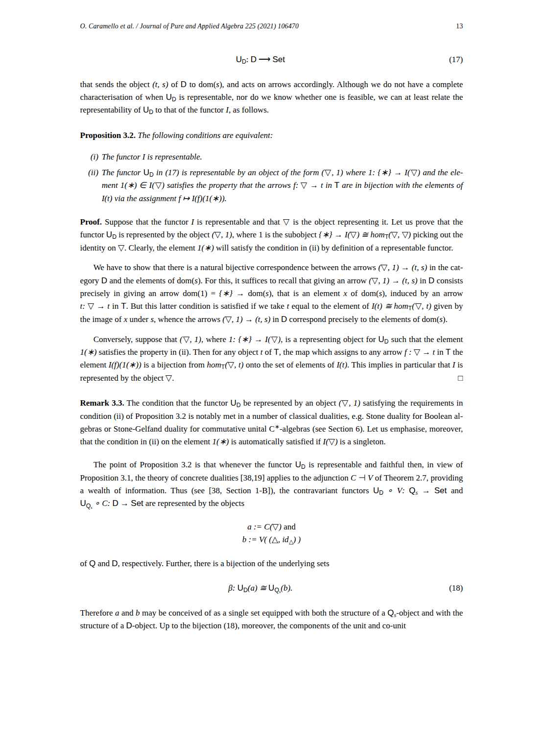O. Caramello et al. / Journal of Pure and Applied Algebra 225 (2021) 106470 13
UD: D ⟶ Set
(17)
that sends the object (t, s) of D to dom(s), and acts on arrows accordingly. Although we do not have a complete characterisation of when UD is representable, nor do we know whether one is feasible, we can at least relate the representability of UD to that of the functor I, as follows.
Proposition 3.2. The following conditions are equivalent:
(i) The functor I is representable.
(ii) The functor UD in (17) is representable by an object of the form (▽, 1) where 1: {∗} → I(▽) and the element 1(∗) ∈ I(▽) satisfies the property that the arrows f: ▽ → t in T are in bijection with the elements of I(t) via the assignment f ↦ I(f)(1(∗)).
Proof. Suppose that the functor I is representable and that ▽ is the object representing it. Let us prove that the functor UD is represented by the object (▽, 1), where 1 is the subobject {∗} → I(▽) ≅ homT(▽, ▽) picking out the identity on ▽. Clearly, the element 1(∗) will satisfy the condition in (ii) by definition of a representable functor.
We have to show that there is a natural bijective correspondence between the arrows (▽, 1) → (t, s) in the category D and the elements of dom(s). For this, it suffices to recall that giving an arrow (▽, 1) → (t, s) in D consists precisely in giving an arrow dom(1) = {∗} → dom(s), that is an element x of dom(s), induced by an arrow t: ▽ → t in T. But this latter condition is satisfied if we take t equal to the element of I(t) ≅ homT(▽, t) given by the image of x under s, whence the arrows (▽, 1) → (t, s) in D correspond precisely to the elements of dom(s).
Conversely, suppose that (▽, 1), where 1: {∗} → I(▽), is a representing object for UD such that the element 1(∗) satisfies the property in (ii). Then for any object t of T, the map which assigns to any arrow f : ▽ → t in T the element I(f)(1(∗)) is a bijection from homT(▽, t) onto the set of elements of I(t). This implies in particular that I is represented by the object ▽. □
Remark 3.3. The condition that the functor UD be represented by an object (▽, 1) satisfying the requirements in condition (ii) of Proposition 3.2 is notably met in a number of classical dualities, e.g. Stone duality for Boolean algebras or Stone-Gelfand duality for commutative unital C∗-algebras (see Section 6). Let us emphasise, moreover, that the condition in (ii) on the element 1(∗) is automatically satisfied if I(▽) is a singleton.
The point of Proposition 3.2 is that whenever the functor UD is representable and faithful then, in view of Proposition 3.1, the theory of concrete dualities [38,19] applies to the adjunction C ⊣ V of Theorem 2.7, providing a wealth of information. Thus (see [38, Section 1-B]), the contravariant functors UD ∘ V: Qs → Set and UQs ∘ C: D → Set are represented by the objects
a := C(▽) and b := V( (△, id△) )
of Q and D, respectively. Further, there is a bijection of the underlying sets
β: UD(a) ≅ UQs(b).
(18)
Therefore a and b may be conceived of as a single set equipped with both the structure of a Qs-object and with the structure of a D-object. Up to the bijection (18), moreover, the components of the unit and co-unit